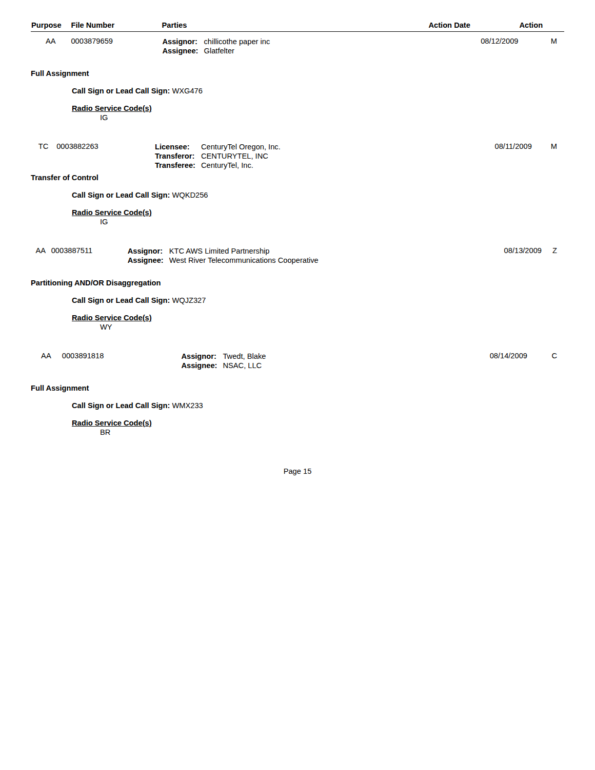| Purpose | File Number | Parties | Action Date | Action |
| --- | --- | --- | --- | --- |
| AA | 0003879659 | / Assignor: / chillicothe paper inc / / Assignee: / Glatfelter / | 08/12/2009 | M |
Full Assignment
Call Sign or Lead Call Sign: WXG476
Radio Service Code(s)
IG
| TC | 0003882263 | / Licensee: / CenturyTel Oregon, Inc. / / Transferor: / CENTURYTEL, INC / / Transferee: / CenturyTel, Inc. / | 08/11/2009 | M |
Transfer of Control
Call Sign or Lead Call Sign: WQKD256
Radio Service Code(s)
IG
| AA | 0003887511 | / Assignor: / KTC AWS Limited Partnership / / Assignee: / West River Telecommunications Cooperative / | 08/13/2009 | Z |
Partitioning AND/OR Disaggregation
Call Sign or Lead Call Sign: WQJZ327
Radio Service Code(s)
WY
| AA | 0003891818 | / Assignor: / Twedt, Blake / / Assignee: / NSAC, LLC / | 08/14/2009 | C |
Full Assignment
Call Sign or Lead Call Sign: WMX233
Radio Service Code(s)
BR
Page 15